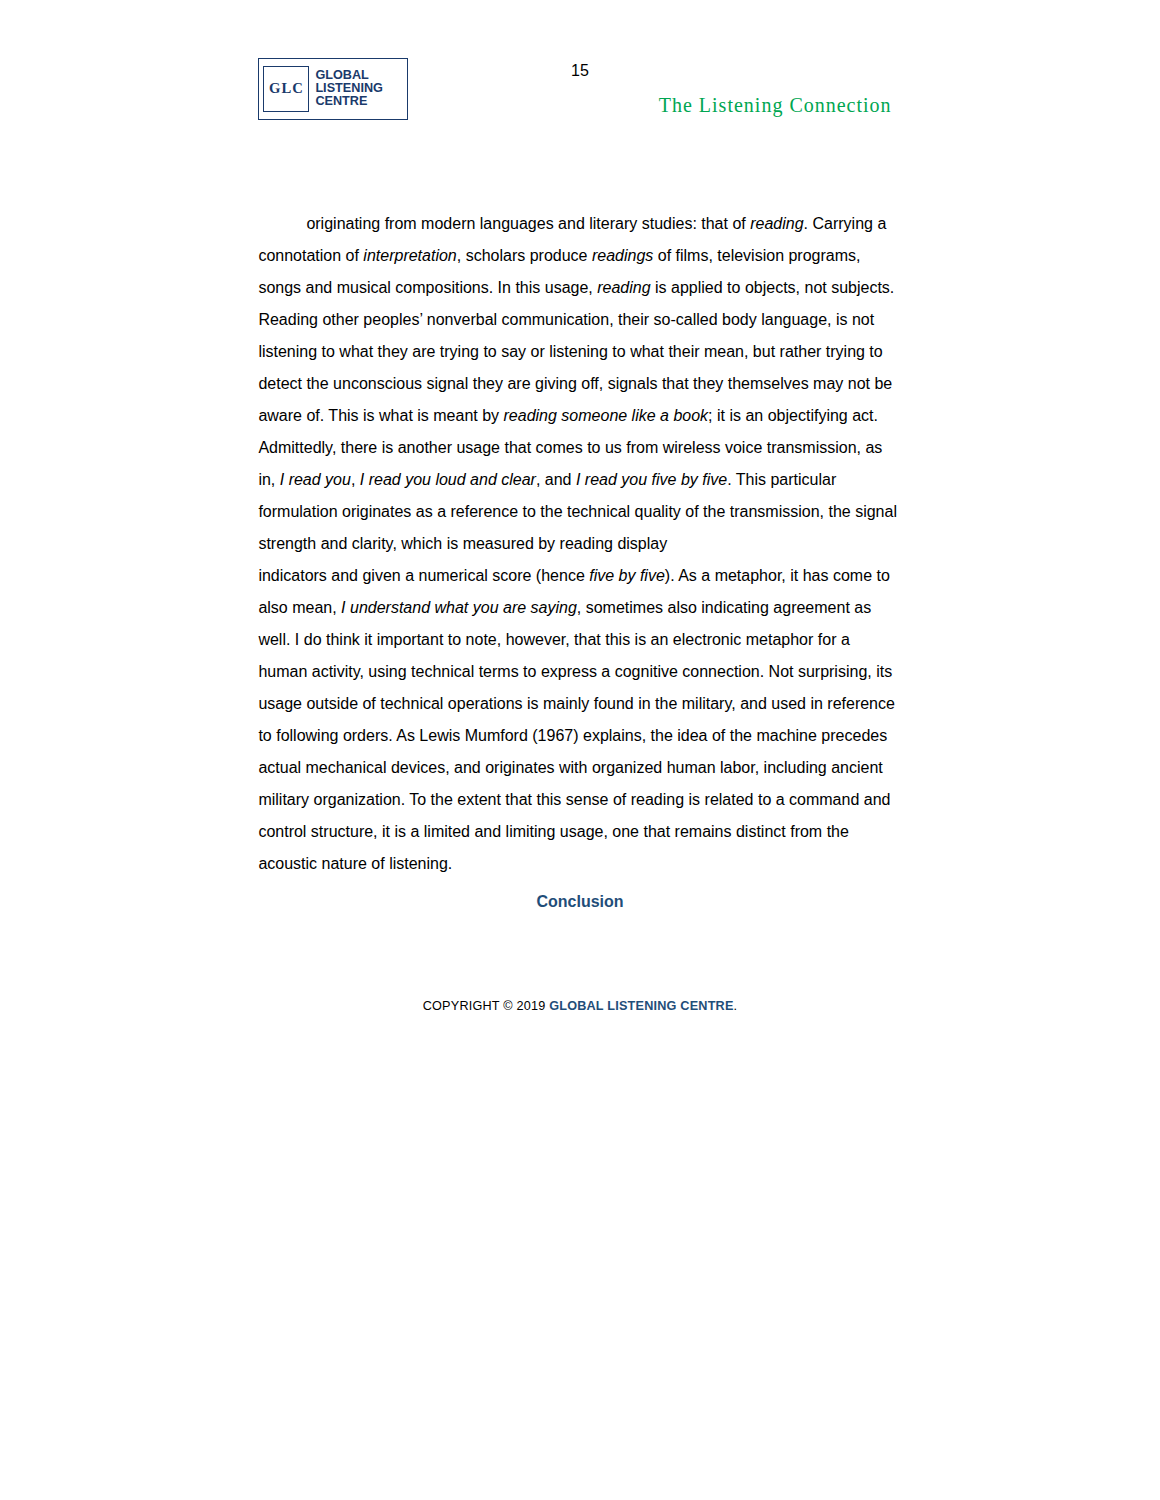GLC
Global
Listening
Centre
15
The Listening Connection
originating from modern languages and literary studies: that of reading. Carrying a connotation of interpretation, scholars produce readings of films, television programs, songs and musical compositions. In this usage, reading is applied to objects, not subjects. Reading other peoples’ nonverbal communication, their so-called body language, is not listening to what they are trying to say or listening to what their mean, but rather trying to detect the unconscious signal they are giving off, signals that they themselves may not be aware of. This is what is meant by reading someone like a book; it is an objectifying act. Admittedly, there is another usage that comes to us from wireless voice transmission, as in, I read you, I read you loud and clear, and I read you five by five. This particular formulation originates as a reference to the technical quality of the transmission, the signal strength and clarity, which is measured by reading display
indicators and given a numerical score (hence five by five). As a metaphor, it has come to also mean, I understand what you are saying, sometimes also indicating agreement as well. I do think it important to note, however, that this is an electronic metaphor for a human activity, using technical terms to express a cognitive connection. Not surprising, its usage outside of technical operations is mainly found in the military, and used in reference to following orders. As Lewis Mumford (1967) explains, the idea of the machine precedes actual mechanical devices, and originates with organized human labor, including ancient military organization. To the extent that this sense of reading is related to a command and control structure, it is a limited and limiting usage, one that remains distinct from the acoustic nature of listening.
Conclusion
COPYRIGHT © 2019 GLOBAL LISTENING CENTRE.